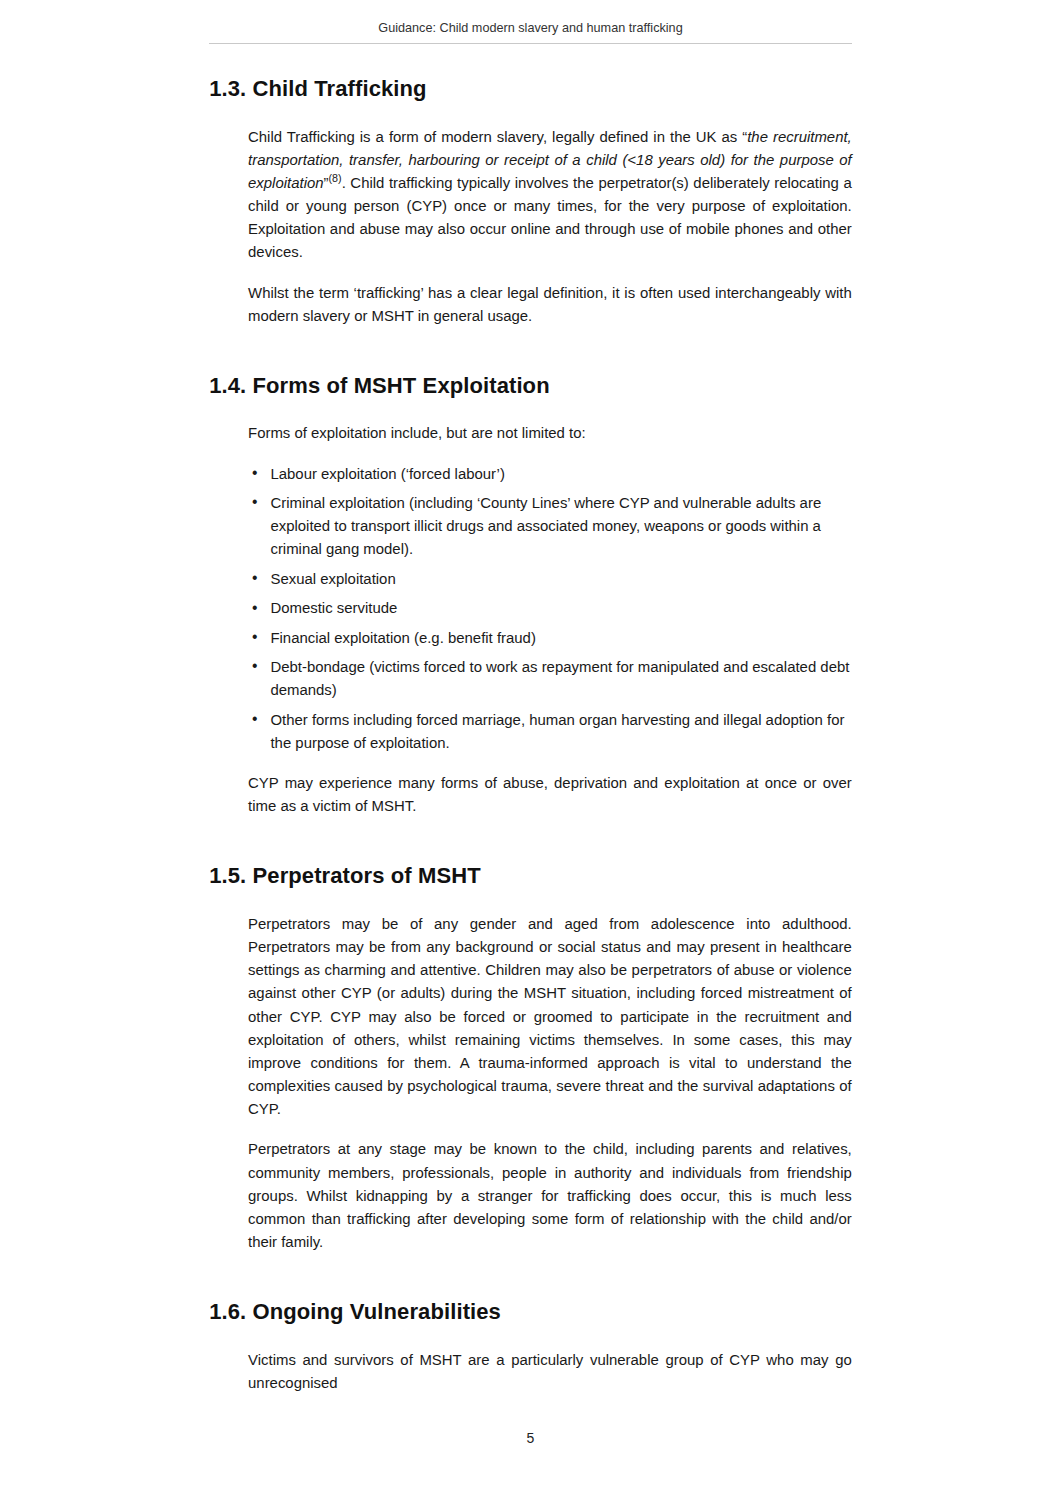Guidance: Child modern slavery and human trafficking
1.3. Child Trafficking
Child Trafficking is a form of modern slavery, legally defined in the UK as “the recruitment, transportation, transfer, harbouring or receipt of a child (<18 years old) for the purpose of exploitation”(8). Child trafficking typically involves the perpetrator(s) deliberately relocating a child or young person (CYP) once or many times, for the very purpose of exploitation. Exploitation and abuse may also occur online and through use of mobile phones and other devices.
Whilst the term ‘trafficking’ has a clear legal definition, it is often used interchangeably with modern slavery or MSHT in general usage.
1.4. Forms of MSHT Exploitation
Forms of exploitation include, but are not limited to:
Labour exploitation (‘forced labour’)
Criminal exploitation (including ‘County Lines’ where CYP and vulnerable adults are exploited to transport illicit drugs and associated money, weapons or goods within a criminal gang model).
Sexual exploitation
Domestic servitude
Financial exploitation (e.g. benefit fraud)
Debt-bondage (victims forced to work as repayment for manipulated and escalated debt demands)
Other forms including forced marriage, human organ harvesting and illegal adoption for the purpose of exploitation.
CYP may experience many forms of abuse, deprivation and exploitation at once or over time as a victim of MSHT.
1.5. Perpetrators of MSHT
Perpetrators may be of any gender and aged from adolescence into adulthood. Perpetrators may be from any background or social status and may present in healthcare settings as charming and attentive. Children may also be perpetrators of abuse or violence against other CYP (or adults) during the MSHT situation, including forced mistreatment of other CYP. CYP may also be forced or groomed to participate in the recruitment and exploitation of others, whilst remaining victims themselves. In some cases, this may improve conditions for them. A trauma-informed approach is vital to understand the complexities caused by psychological trauma, severe threat and the survival adaptations of CYP.
Perpetrators at any stage may be known to the child, including parents and relatives, community members, professionals, people in authority and individuals from friendship groups. Whilst kidnapping by a stranger for trafficking does occur, this is much less common than trafficking after developing some form of relationship with the child and/or their family.
1.6. Ongoing Vulnerabilities
Victims and survivors of MSHT are a particularly vulnerable group of CYP who may go unrecognised
5